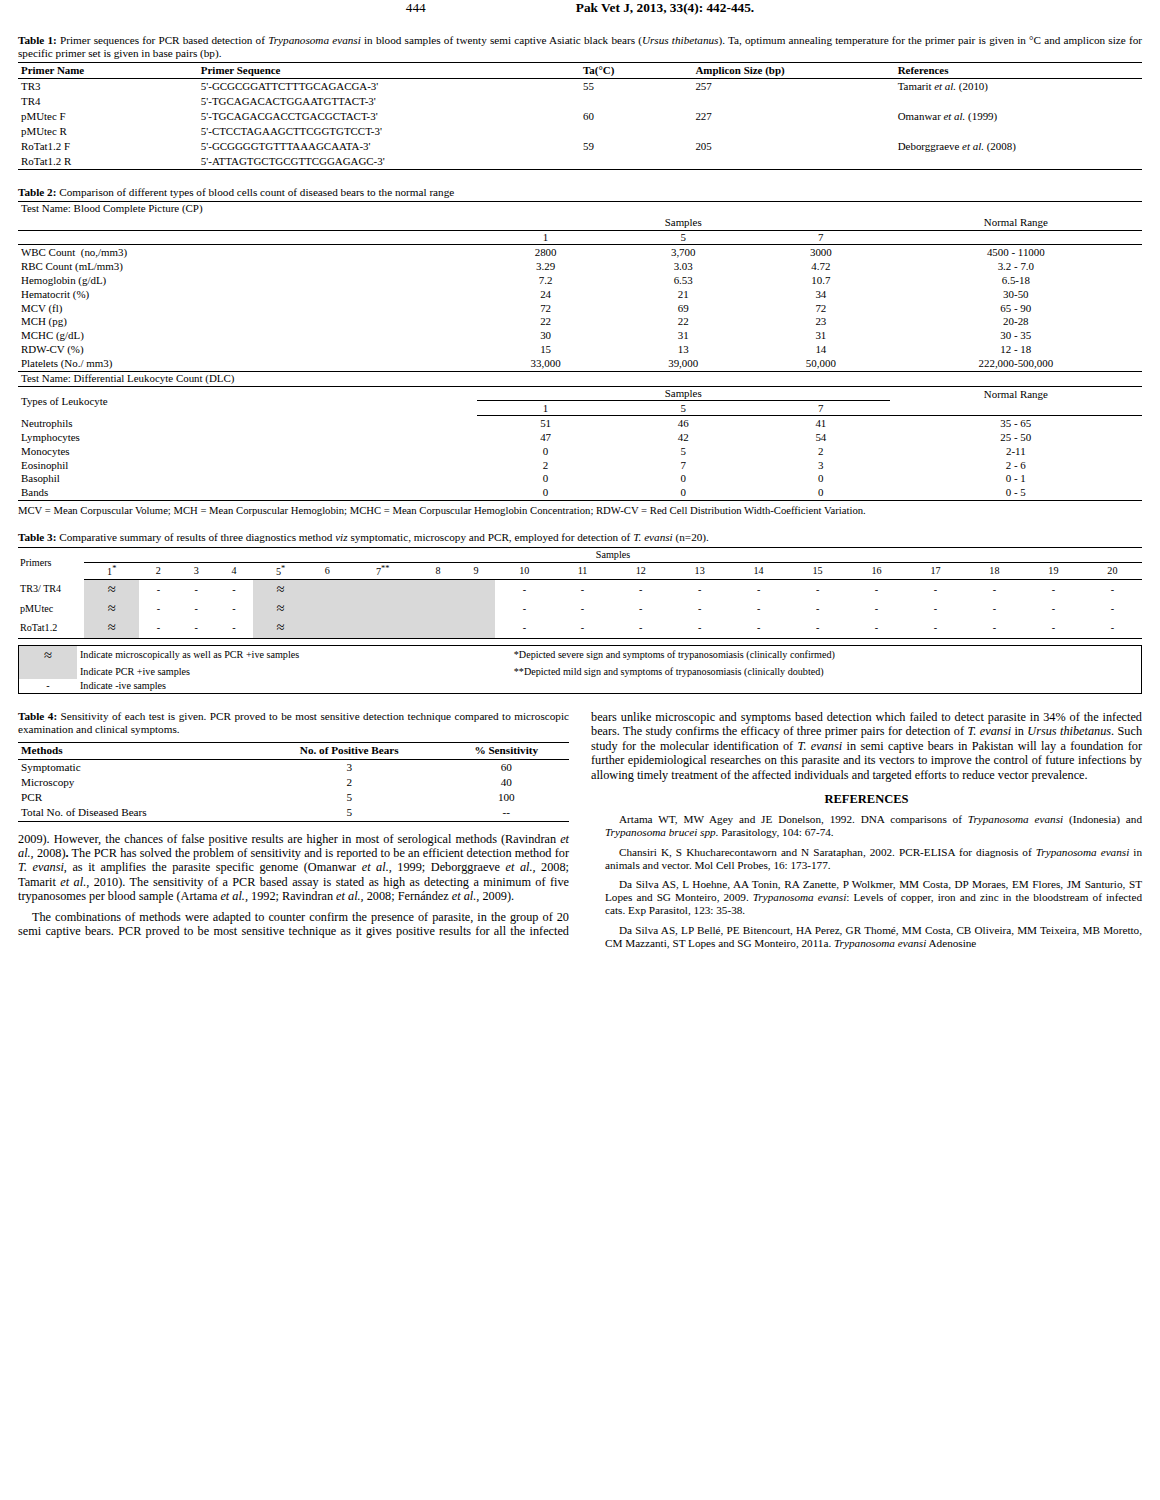444 Pak Vet J, 2013, 33(4): 442-445.
Table 1: Primer sequences for PCR based detection of Trypanosoma evansi in blood samples of twenty semi captive Asiatic black bears (Ursus thibetanus). Ta, optimum annealing temperature for the primer pair is given in °C and amplicon size for specific primer set is given in base pairs (bp).
| Primer Name | Primer Sequence | Ta(°C) | Amplicon Size (bp) | References |
| --- | --- | --- | --- | --- |
| TR3 | 5'-GCGCGGATTCTTTGCAGACGA-3' | 55 | 257 | Tamarit et al. (2010) |
| TR4 | 5'-TGCAGACACTGGAATGTTACT-3' | | | |
| pMUtec F | 5'-TGCAGACGACCTGACGCTACT-3' | 60 | 227 | Omanwar et al. (1999) |
| pMUtec R | 5'-CTCCTAGAAGCTTCGGTGTCCT-3' | | | |
| RoTat1.2 F | 5'-GCGGGGTGTTTAAAGCAATA-3' | 59 | 205 | Deborggraeve et al. (2008) |
| RoTat1.2 R | 5'-ATTAGTGCTGCGTTCGGAGAGC-3' | | | |
Table 2: Comparison of different types of blood cells count of diseased bears to the normal range
| Test Name: Blood Complete Picture (CP) |
| | Samples | Normal Range |
| | 1 | 5 | 7 | |
| WBC Count (no,/mm3) | 2800 | 3,700 | 3000 | 4500 - 11000 |
| RBC Count (mL/mm3) | 3.29 | 3.03 | 4.72 | 3.2 - 7.0 |
| Hemoglobin (g/dL) | 7.2 | 6.53 | 10.7 | 6.5-18 |
| Hematocrit (%) | 24 | 21 | 34 | 30-50 |
| MCV (fl) | 72 | 69 | 72 | 65 - 90 |
| MCH (pg) | 22 | 22 | 23 | 20-28 |
| MCHC (g/dL) | 30 | 31 | 31 | 30 - 35 |
| RDW-CV (%) | 15 | 13 | 14 | 12 - 18 |
| Platelets (No./ mm3) | 33,000 | 39,000 | 50,000 | 222,000-500,000 |
| Test Name: Differential Leukocyte Count (DLC) |
| Types of Leukocyte | Samples | Normal Range |
| 1 | 5 | 7 | |
| Neutrophils | 51 | 46 | 41 | 35 - 65 |
| Lymphocytes | 47 | 42 | 54 | 25 - 50 |
| Monocytes | 0 | 5 | 2 | 2-11 |
| Eosinophil | 2 | 7 | 3 | 2 - 6 |
| Basophil | 0 | 0 | 0 | 0 - 1 |
| Bands | 0 | 0 | 0 | 0 - 5 |
MCV = Mean Corpuscular Volume; MCH = Mean Corpuscular Hemoglobin; MCHC = Mean Corpuscular Hemoglobin Concentration; RDW-CV = Red Cell Distribution Width-Coefficient Variation.
Table 3: Comparative summary of results of three diagnostics method viz symptomatic, microscopy and PCR, employed for detection of T. evansi (n=20).
| Primers | Samples |
| 1 * | 2 | 3 | 4 | 5 * | 6 | 7 ** | 8 | 9 | 10 | 11 | 12 | 13 | 14 | 15 | 16 | 17 | 18 | 19 | 20 |
| TR3/ TR4 | | - | - | - | | | | | | - | - | - | - | - | - | - | - | - | - | - |
| pMUtec | | - | - | - | | | | | | - | - | - | - | - | - | - | - | - | - | - |
| RoTat1.2 | | - | - | - | | | | | | - | - | - | - | - | - | - | - | - | - | - |
| | Indicate microscopically as well as PCR +ive samples | *Depicted severe sign and symptoms of trypanosomiasis (clinically confirmed) |
| | Indicate PCR +ive samples | **Depicted mild sign and symptoms of trypanosomiasis (clinically doubted) |
| - | Indicate -ive samples | |
Table 4: Sensitivity of each test is given. PCR proved to be most sensitive detection technique compared to microscopic examination and clinical symptoms.
| Methods | No. of Positive Bears | % Sensitivity |
| --- | --- | --- |
| Symptomatic | 3 | 60 |
| Microscopy | 2 | 40 |
| PCR | 5 | 100 |
| Total No. of Diseased Bears | 5 | -- |
2009). However, the chances of false positive results are higher in most of serological methods (Ravindran et al., 2008). The PCR has solved the problem of sensitivity and is reported to be an efficient detection method for T. evansi, as it amplifies the parasite specific genome (Omanwar et al., 1999; Deborggraeve et al., 2008; Tamarit et al., 2010). The sensitivity of a PCR based assay is stated as high as detecting a minimum of five trypanosomes per blood sample (Artama et al., 1992; Ravindran et al., 2008; Fernández et al., 2009).
The combinations of methods were adapted to counter confirm the presence of parasite, in the group of 20 semi captive bears. PCR proved to be most sensitive technique as it gives positive results for all the infected bears unlike microscopic and symptoms based detection which failed to detect parasite in 34% of the infected bears. The study confirms the efficacy of three primer pairs for detection of T. evansi in Ursus thibetanus. Such study for the molecular identification of T. evansi in semi captive bears in Pakistan will lay a foundation for further epidemiological researches on this parasite and its vectors to improve the control of future infections by allowing timely treatment of the affected individuals and targeted efforts to reduce vector prevalence.
REFERENCES
Artama WT, MW Agey and JE Donelson, 1992. DNA comparisons of Trypanosoma evansi (Indonesia) and Trypanosoma brucei spp. Parasitology, 104: 67-74.
Chansiri K, S Khucharecontaworn and N Sarataphan, 2002. PCR-ELISA for diagnosis of Trypanosoma evansi in animals and vector. Mol Cell Probes, 16: 173-177.
Da Silva AS, L Hoehne, AA Tonin, RA Zanette, P Wolkmer, MM Costa, DP Moraes, EM Flores, JM Santurio, ST Lopes and SG Monteiro, 2009. Trypanosoma evansi: Levels of copper, iron and zinc in the bloodstream of infected cats. Exp Parasitol, 123: 35-38.
Da Silva AS, LP Bellé, PE Bitencourt, HA Perez, GR Thomé, MM Costa, CB Oliveira, MM Teixeira, MB Moretto, CM Mazzanti, ST Lopes and SG Monteiro, 2011a. Trypanosoma evansi Adenosine